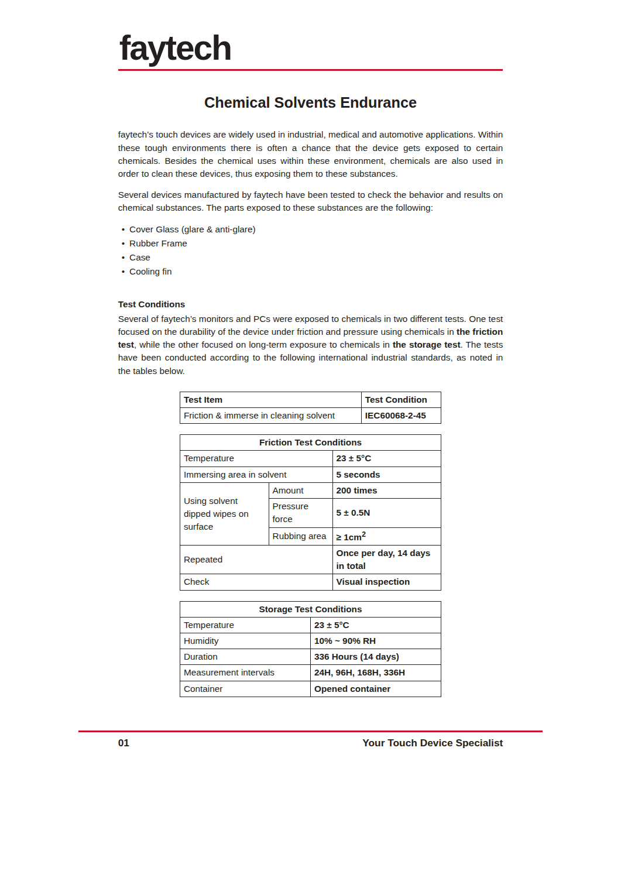fay tech
Chemical Solvents Endurance
faytech’s touch devices are widely used in industrial, medical and automotive applications. Within these tough environments there is often a chance that the device gets exposed to certain chemicals. Besides the chemical uses within these environment, chemicals are also used in order to clean these devices, thus exposing them to these substances.
Several devices manufactured by faytech have been tested to check the behavior and results on chemical substances. The parts exposed to these substances are the following:
Cover Glass (glare & anti-glare)
Rubber Frame
Case
Cooling fin
Test Conditions
Several of faytech’s monitors and PCs were exposed to chemicals in two different tests. One test focused on the durability of the device under friction and pressure using chemicals in the friction test, while the other focused on long-term exposure to chemicals in the storage test. The tests have been conducted according to the following international industrial standards, as noted in the tables below.
| Test Item | Test Condition |
| --- | --- |
| Friction & immerse in cleaning solvent | IEC60068-2-45 |
| Friction Test Conditions |
| --- |
| Temperature | 23 ± 5°C |
| Immersing area in solvent | 5 seconds |
| Using solvent dipped wipes on surface | Amount | 200 times |
| Pressure force | 5 ± 0.5N |
| Rubbing area | ≥ 1cm 2 |
| Repeated | Once per day, 14 days in total |
| Check | Visual inspection |
| Storage Test Conditions |
| --- |
| Temperature | 23 ± 5°C |
| Humidity | 10% ~ 90% RH |
| Duration | 336 Hours (14 days) |
| Measurement intervals | 24H, 96H, 168H, 336H |
| Container | Opened container |
01
Your Touch Device Specialist